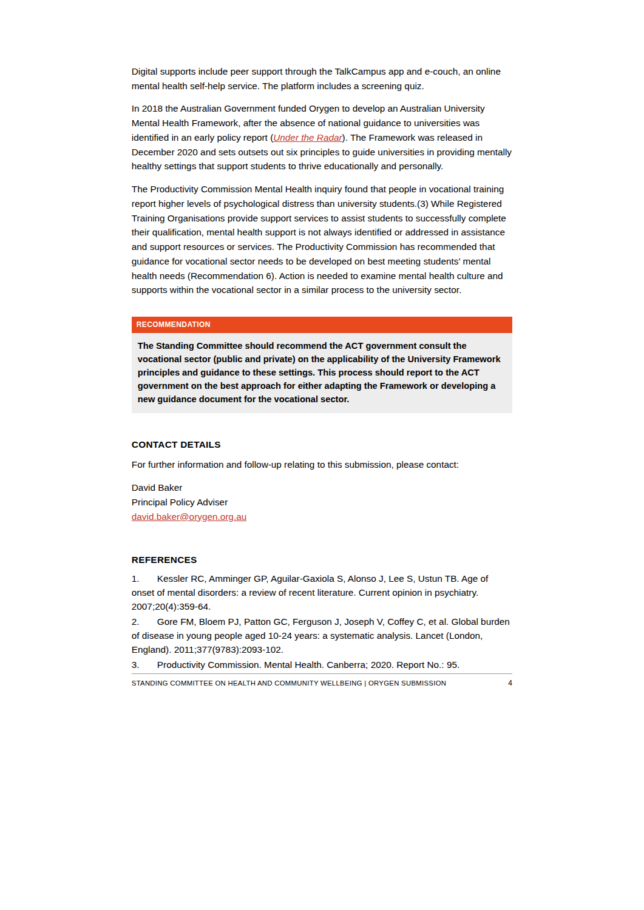Digital supports include peer support through the TalkCampus app and e-couch, an online mental health self-help service. The platform includes a screening quiz.
In 2018 the Australian Government funded Orygen to develop an Australian University Mental Health Framework, after the absence of national guidance to universities was identified in an early policy report (Under the Radar). The Framework was released in December 2020 and sets outsets out six principles to guide universities in providing mentally healthy settings that support students to thrive educationally and personally.
The Productivity Commission Mental Health inquiry found that people in vocational training report higher levels of psychological distress than university students.(3) While Registered Training Organisations provide support services to assist students to successfully complete their qualification, mental health support is not always identified or addressed in assistance and support resources or services. The Productivity Commission has recommended that guidance for vocational sector needs to be developed on best meeting students’ mental health needs (Recommendation 6). Action is needed to examine mental health culture and supports within the vocational sector in a similar process to the university sector.
RECOMMENDATION
The Standing Committee should recommend the ACT government consult the vocational sector (public and private) on the applicability of the University Framework principles and guidance to these settings. This process should report to the ACT government on the best approach for either adapting the Framework or developing a new guidance document for the vocational sector.
CONTACT DETAILS
For further information and follow-up relating to this submission, please contact:
David Baker
Principal Policy Adviser
david.baker@orygen.org.au
REFERENCES
1. Kessler RC, Amminger GP, Aguilar-Gaxiola S, Alonso J, Lee S, Ustun TB. Age of onset of mental disorders: a review of recent literature. Current opinion in psychiatry. 2007;20(4):359-64.
2. Gore FM, Bloem PJ, Patton GC, Ferguson J, Joseph V, Coffey C, et al. Global burden of disease in young people aged 10-24 years: a systematic analysis. Lancet (London, England). 2011;377(9783):2093-102.
3. Productivity Commission. Mental Health. Canberra; 2020. Report No.: 95.
STANDING COMMITTEE ON HEALTH AND COMMUNITY WELLBEING | ORYGEN SUBMISSION 4